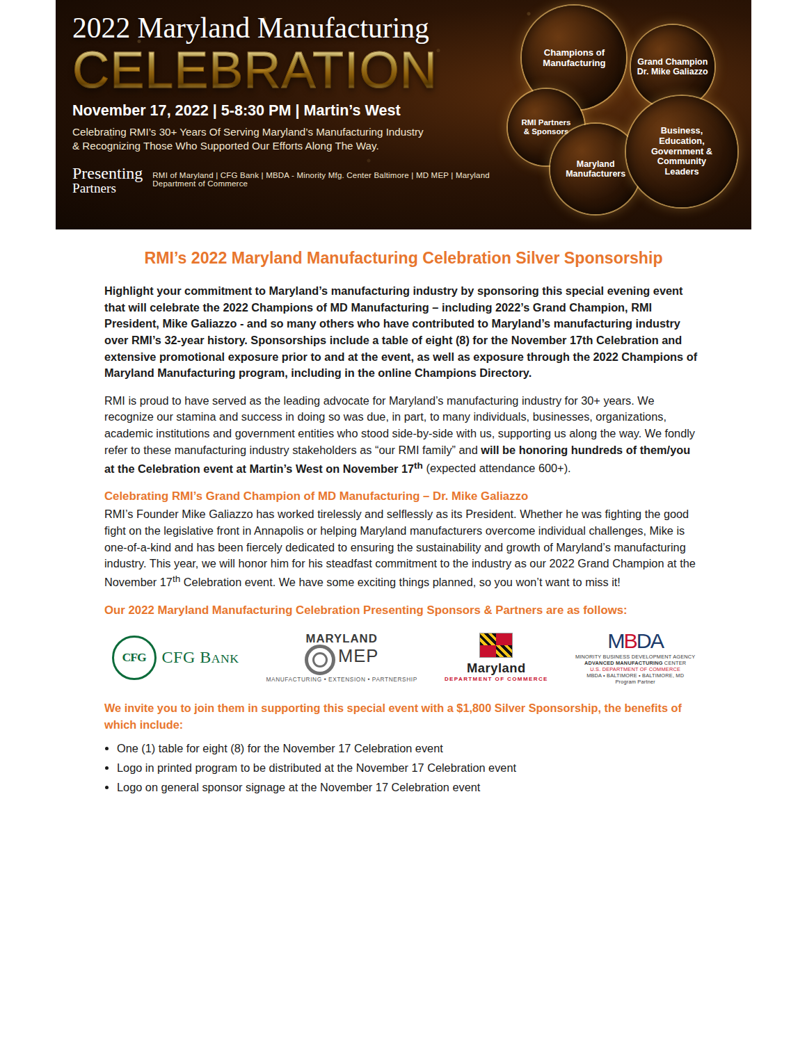2022 Maryland Manufacturing
CELEBRATION
November 17, 2022 | 5-8:30 PM | Martin’s West
Celebrating RMI’s 30+ Years Of Serving Maryland’s Manufacturing Industry
& Recognizing Those Who Supported Our Efforts Along The Way.
PresentingPartners
RMI of Maryland | CFG Bank | MBDA - Minority Mfg. Center Baltimore | MD MEP | Maryland Department of Commerce
Champions of
Manufacturing
Grand Champion
Dr. Mike Galiazzo
RMI Partners
& Sponsors
Maryland
Manufacturers
Business,
Education,
Government &
Community
Leaders
RMI’s 2022 Maryland Manufacturing Celebration Silver Sponsorship
Highlight your commitment to Maryland’s manufacturing industry by sponsoring this special evening event that will celebrate the 2022 Champions of MD Manufacturing – including 2022’s Grand Champion, RMI President, Mike Galiazzo - and so many others who have contributed to Maryland’s manufacturing industry over RMI’s 32-year history. Sponsorships include a table of eight (8) for the November 17th Celebration and extensive promotional exposure prior to and at the event, as well as exposure through the 2022 Champions of Maryland Manufacturing program, including in the online Champions Directory.
RMI is proud to have served as the leading advocate for Maryland’s manufacturing industry for 30+ years. We recognize our stamina and success in doing so was due, in part, to many individuals, businesses, organizations, academic institutions and government entities who stood side-by-side with us, supporting us along the way. We fondly refer to these manufacturing industry stakeholders as “our RMI family” and will be honoring hundreds of them/you at the Celebration event at Martin’s West on November 17th (expected attendance 600+).
Celebrating RMI’s Grand Champion of MD Manufacturing – Dr. Mike Galiazzo
RMI’s Founder Mike Galiazzo has worked tirelessly and selflessly as its President. Whether he was fighting the good fight on the legislative front in Annapolis or helping Maryland manufacturers overcome individual challenges, Mike is one-of-a-kind and has been fiercely dedicated to ensuring the sustainability and growth of Maryland’s manufacturing industry. This year, we will honor him for his steadfast commitment to the industry as our 2022 Grand Champion at the November 17th Celebration event. We have some exciting things planned, so you won’t want to miss it!
Our 2022 Maryland Manufacturing Celebration Presenting Sponsors & Partners are as follows:
CFG
CFG BANK
MARYLAND
MEP
MANUFACTURING • EXTENSION • PARTNERSHIP
Maryland
DEPARTMENT OF COMMERCE
MBDA
MINORITY BUSINESS DEVELOPMENT AGENCY
ADVANCED MANUFACTURING CENTER
U.S. DEPARTMENT OF COMMERCE
MBDA • BALTIMORE • BALTIMORE, MD
Program Partner
We invite you to join them in supporting this special event with a $1,800 Silver Sponsorship, the benefits of which include:
One (1) table for eight (8) for the November 17 Celebration event
Logo in printed program to be distributed at the November 17 Celebration event
Logo on general sponsor signage at the November 17 Celebration event